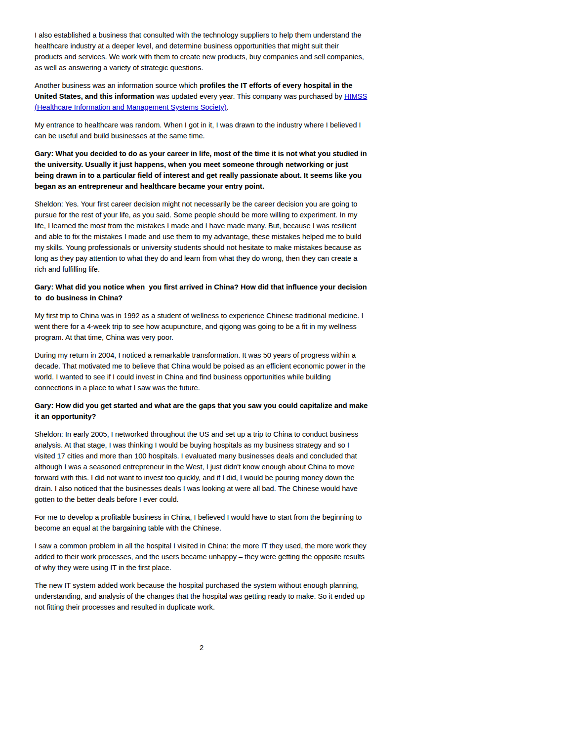I also established a business that consulted with the technology suppliers to help them understand the healthcare industry at a deeper level, and determine business opportunities that might suit their products and services. We work with them to create new products, buy companies and sell companies, as well as answering a variety of strategic questions.
Another business was an information source which profiles the IT efforts of every hospital in the United States, and this information was updated every year. This company was purchased by HIMSS (Healthcare Information and Management Systems Society).
My entrance to healthcare was random. When I got in it, I was drawn to the industry where I believed I can be useful and build businesses at the same time.
Gary: What you decided to do as your career in life, most of the time it is not what you studied in the university. Usually it just happens, when you meet someone through networking or just being drawn in to a particular field of interest and get really passionate about. It seems like you began as an entrepreneur and healthcare became your entry point.
Sheldon: Yes. Your first career decision might not necessarily be the career decision you are going to pursue for the rest of your life, as you said. Some people should be more willing to experiment. In my life, I learned the most from the mistakes I made and I have made many. But, because I was resilient and able to fix the mistakes I made and use them to my advantage, these mistakes helped me to build my skills. Young professionals or university students should not hesitate to make mistakes because as long as they pay attention to what they do and learn from what they do wrong, then they can create a rich and fulfilling life.
Gary: What did you notice when you first arrived in China? How did that influence your decision to do business in China?
My first trip to China was in 1992 as a student of wellness to experience Chinese traditional medicine. I went there for a 4-week trip to see how acupuncture, and qigong was going to be a fit in my wellness program. At that time, China was very poor.
During my return in 2004, I noticed a remarkable transformation. It was 50 years of progress within a decade. That motivated me to believe that China would be poised as an efficient economic power in the world. I wanted to see if I could invest in China and find business opportunities while building connections in a place to what I saw was the future.
Gary: How did you get started and what are the gaps that you saw you could capitalize and make it an opportunity?
Sheldon: In early 2005, I networked throughout the US and set up a trip to China to conduct business analysis. At that stage, I was thinking I would be buying hospitals as my business strategy and so I visited 17 cities and more than 100 hospitals. I evaluated many businesses deals and concluded that although I was a seasoned entrepreneur in the West, I just didn't know enough about China to move forward with this. I did not want to invest too quickly, and if I did, I would be pouring money down the drain. I also noticed that the businesses deals I was looking at were all bad. The Chinese would have gotten to the better deals before I ever could.
For me to develop a profitable business in China, I believed I would have to start from the beginning to become an equal at the bargaining table with the Chinese.
I saw a common problem in all the hospital I visited in China: the more IT they used, the more work they added to their work processes, and the users became unhappy – they were getting the opposite results of why they were using IT in the first place.
The new IT system added work because the hospital purchased the system without enough planning, understanding, and analysis of the changes that the hospital was getting ready to make. So it ended up not fitting their processes and resulted in duplicate work.
2